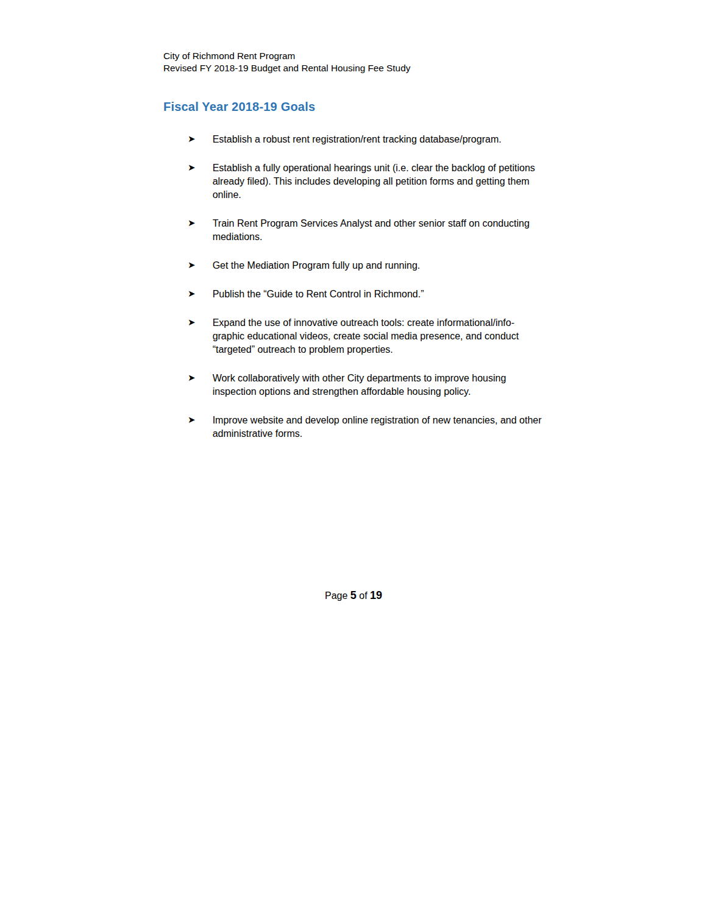City of Richmond Rent Program
Revised FY 2018-19 Budget and Rental Housing Fee Study
Fiscal Year 2018-19 Goals
Establish a robust rent registration/rent tracking database/program.
Establish a fully operational hearings unit (i.e. clear the backlog of petitions already filed). This includes developing all petition forms and getting them online.
Train Rent Program Services Analyst and other senior staff on conducting mediations.
Get the Mediation Program fully up and running.
Publish the “Guide to Rent Control in Richmond.”
Expand the use of innovative outreach tools: create informational/info-graphic educational videos, create social media presence, and conduct “targeted” outreach to problem properties.
Work collaboratively with other City departments to improve housing inspection options and strengthen affordable housing policy.
Improve website and develop online registration of new tenancies, and other administrative forms.
Page 5 of 19